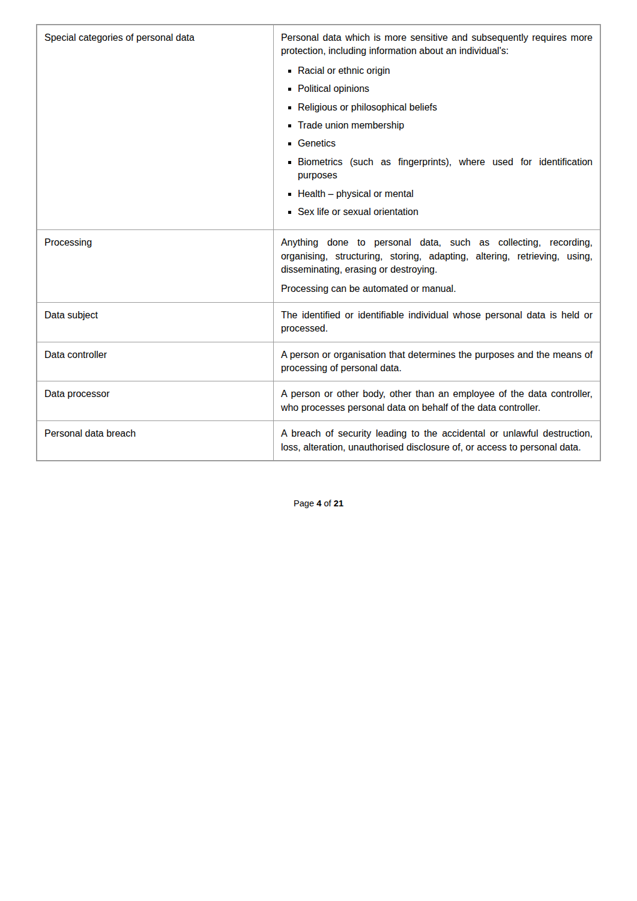| Special categories of personal data | Personal data which is more sensitive and subsequently requires more protection, including information about an individual's: Racial or ethnic origin Political opinions Religious or philosophical beliefs Trade union membership Genetics Biometrics (such as fingerprints), where used for identification purposes Health – physical or mental Sex life or sexual orientation |
| Processing | Anything done to personal data, such as collecting, recording, organising, structuring, storing, adapting, altering, retrieving, using, disseminating, erasing or destroying. Processing can be automated or manual. |
| Data subject | The identified or identifiable individual whose personal data is held or processed. |
| Data controller | A person or organisation that determines the purposes and the means of processing of personal data. |
| Data processor | A person or other body, other than an employee of the data controller, who processes personal data on behalf of the data controller. |
| Personal data breach | A breach of security leading to the accidental or unlawful destruction, loss, alteration, unauthorised disclosure of, or access to personal data. |
Page 4 of 21